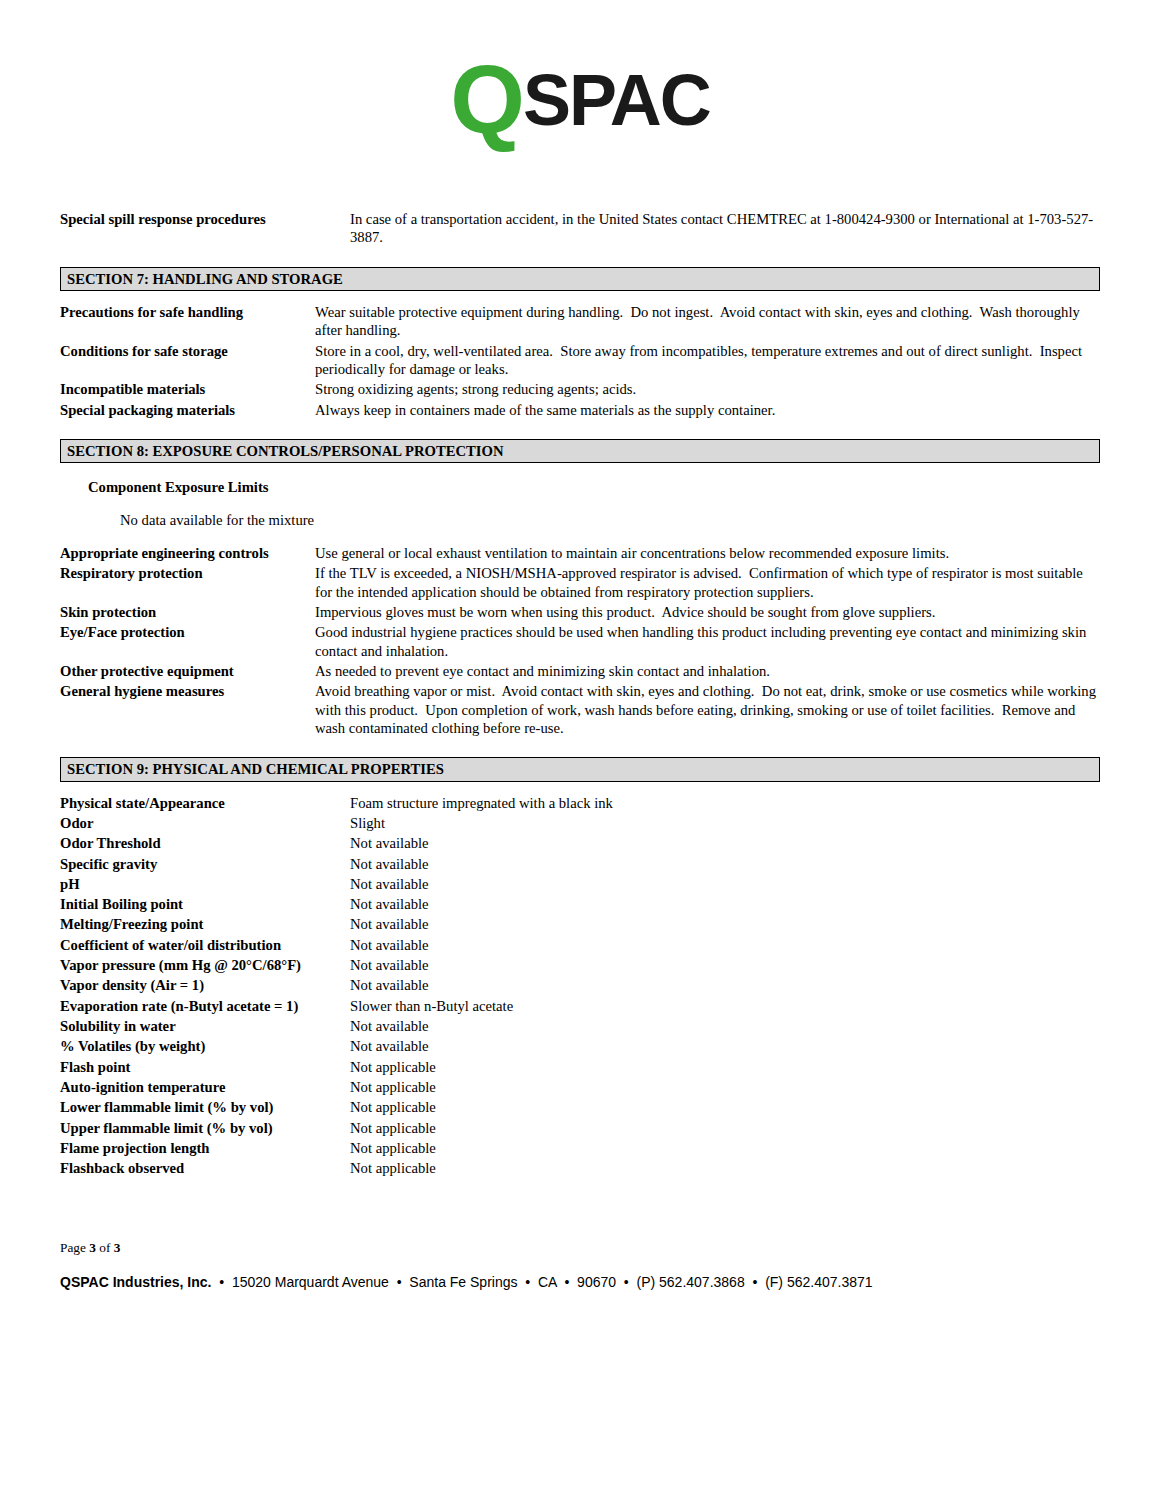QSPAC
| Special spill response procedures | In case of a transportation accident, in the United States contact CHEMTREC at 1-800424-9300 or International at 1-703-527-3887. |
SECTION 7: HANDLING AND STORAGE
| Precautions for safe handling | Wear suitable protective equipment during handling. Do not ingest. Avoid contact with skin, eyes and clothing. Wash thoroughly after handling. |
| Conditions for safe storage | Store in a cool, dry, well-ventilated area. Store away from incompatibles, temperature extremes and out of direct sunlight. Inspect periodically for damage or leaks. |
| Incompatible materials | Strong oxidizing agents; strong reducing agents; acids. |
| Special packaging materials | Always keep in containers made of the same materials as the supply container. |
SECTION 8: EXPOSURE CONTROLS/PERSONAL PROTECTION
Component Exposure Limits
No data available for the mixture
| Appropriate engineering controls | Use general or local exhaust ventilation to maintain air concentrations below recommended exposure limits. |
| Respiratory protection | If the TLV is exceeded, a NIOSH/MSHA-approved respirator is advised. Confirmation of which type of respirator is most suitable for the intended application should be obtained from respiratory protection suppliers. |
| Skin protection | Impervious gloves must be worn when using this product. Advice should be sought from glove suppliers. |
| Eye/Face protection | Good industrial hygiene practices should be used when handling this product including preventing eye contact and minimizing skin contact and inhalation. |
| Other protective equipment | As needed to prevent eye contact and minimizing skin contact and inhalation. |
| General hygiene measures | Avoid breathing vapor or mist. Avoid contact with skin, eyes and clothing. Do not eat, drink, smoke or use cosmetics while working with this product. Upon completion of work, wash hands before eating, drinking, smoking or use of toilet facilities. Remove and wash contaminated clothing before re-use. |
SECTION 9: PHYSICAL AND CHEMICAL PROPERTIES
| Physical state/Appearance | Foam structure impregnated with a black ink |
| Odor | Slight |
| Odor Threshold | Not available |
| Specific gravity | Not available |
| pH | Not available |
| Initial Boiling point | Not available |
| Melting/Freezing point | Not available |
| Coefficient of water/oil distribution | Not available |
| Vapor pressure (mm Hg @ 20°C/68°F) | Not available |
| Vapor density (Air = 1) | Not available |
| Evaporation rate (n-Butyl acetate = 1) | Slower than n-Butyl acetate |
| Solubility in water | Not available |
| % Volatiles (by weight) | Not available |
| Flash point | Not applicable |
| Auto-ignition temperature | Not applicable |
| Lower flammable limit (% by vol) | Not applicable |
| Upper flammable limit (% by vol) | Not applicable |
| Flame projection length | Not applicable |
| Flashback observed | Not applicable |
Page 3 of 3
QSPAC Industries, Inc. • 15020 Marquardt Avenue • Santa Fe Springs • CA • 90670 • (P) 562.407.3868 • (F) 562.407.3871